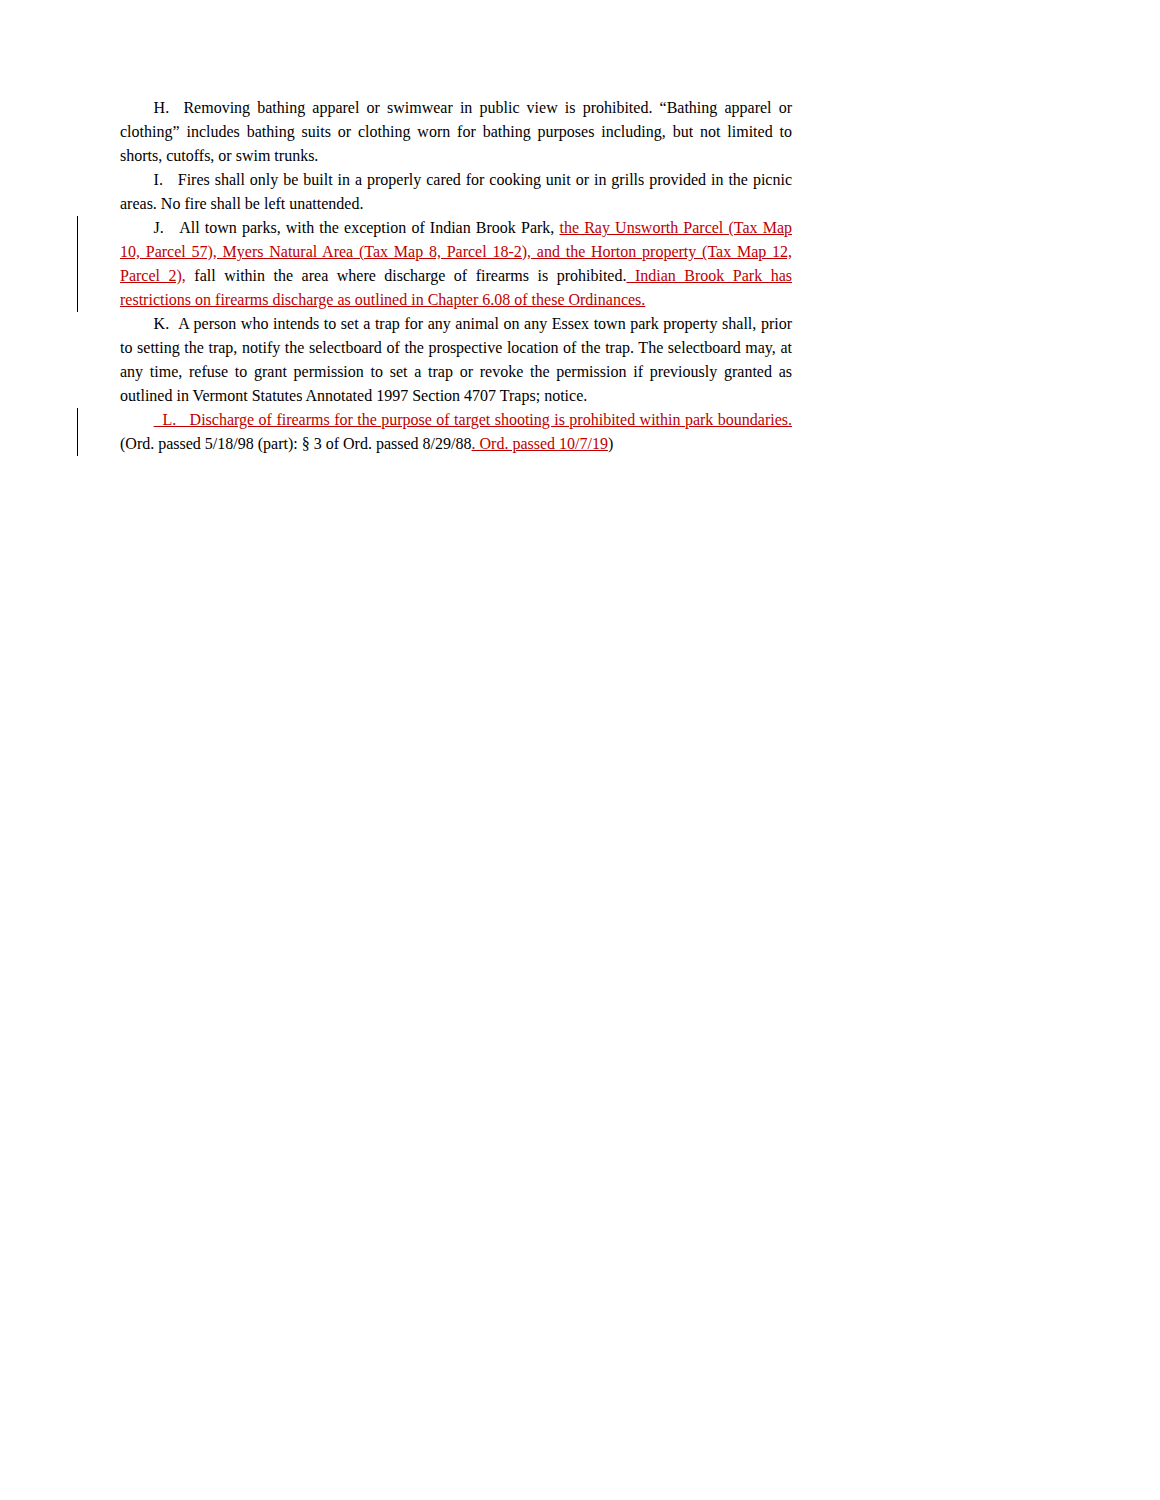H. Removing bathing apparel or swimwear in public view is prohibited. “Bathing apparel or clothing” includes bathing suits or clothing worn for bathing purposes including, but not limited to shorts, cutoffs, or swim trunks.
I. Fires shall only be built in a properly cared for cooking unit or in grills provided in the picnic areas. No fire shall be left unattended.
J. All town parks, with the exception of Indian Brook Park, the Ray Unsworth Parcel (Tax Map 10, Parcel 57), Myers Natural Area (Tax Map 8, Parcel 18-2), and the Horton property (Tax Map 12, Parcel 2), fall within the area where discharge of firearms is prohibited. Indian Brook Park has restrictions on firearms discharge as outlined in Chapter 6.08 of these Ordinances.
K. A person who intends to set a trap for any animal on any Essex town park property shall, prior to setting the trap, notify the selectboard of the prospective location of the trap. The selectboard may, at any time, refuse to grant permission to set a trap or revoke the permission if previously granted as outlined in Vermont Statutes Annotated 1997 Section 4707 Traps; notice.
L. Discharge of firearms for the purpose of target shooting is prohibited within park boundaries. (Ord. passed 5/18/98 (part): § 3 of Ord. passed 8/29/88. Ord. passed 10/7/19)